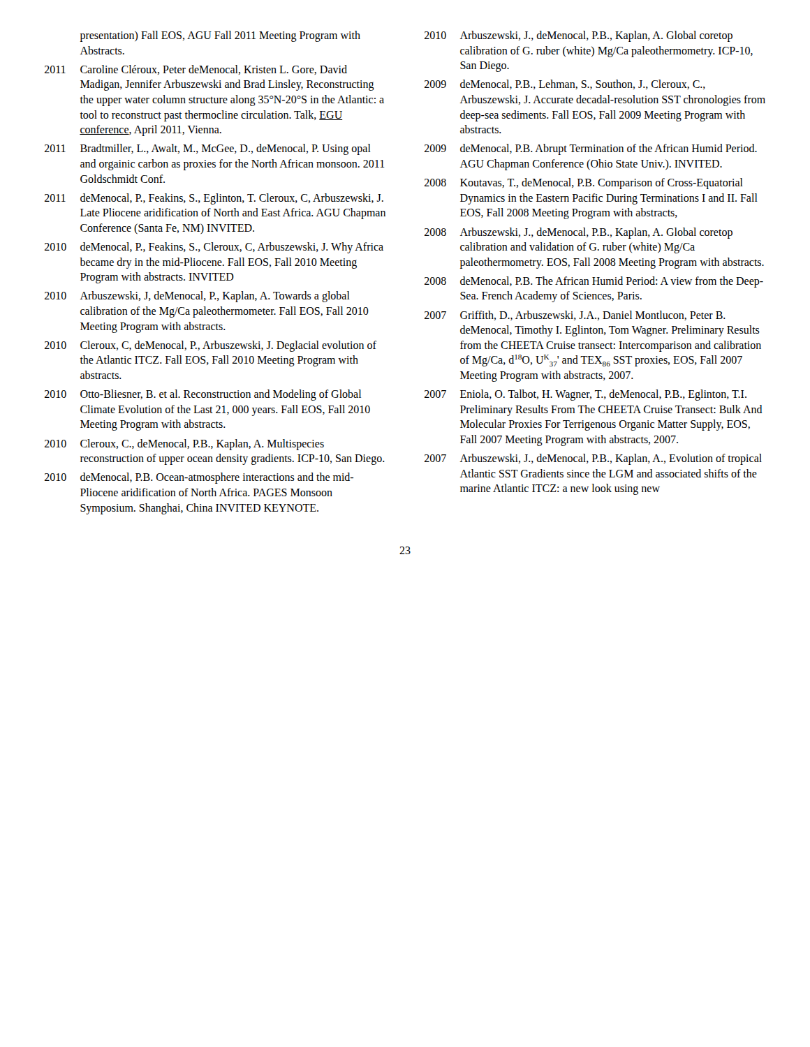0000
presentation) Fall EOS, AGU Fall 2011 Meeting Program with Abstracts.
2011
Caroline Cléroux, Peter deMenocal, Kristen L. Gore, David Madigan, Jennifer Arbuszewski and Brad Linsley, Reconstructing the upper water column structure along 35°N-20°S in the Atlantic: a tool to reconstruct past thermocline circulation. Talk, EGU conference, April 2011, Vienna.
2011
Bradtmiller, L., Awalt, M., McGee, D., deMenocal, P. Using opal and orgainic carbon as proxies for the North African monsoon. 2011 Goldschmidt Conf.
2011
deMenocal, P., Feakins, S., Eglinton, T. Clerouх, C, Arbuszewski, J. Late Pliocene aridification of North and East Africa. AGU Chapman Conference (Santa Fe, NM) INVITED.
2010
deMenocal, P., Feakins, S., Cleroux, C, Arbuszewski, J. Why Africa became dry in the mid-Pliocene. Fall EOS, Fall 2010 Meeting Program with abstracts. INVITED
2010
Arbuszewski, J, deMenocal, P., Kaplan, A. Towards a global calibration of the Mg/Ca paleothermometer. Fall EOS, Fall 2010 Meeting Program with abstracts.
2010
Cleroux, C, deMenocal, P., Arbuszewski, J. Deglacial evolution of the Atlantic ITCZ. Fall EOS, Fall 2010 Meeting Program with abstracts.
2010
Otto-Bliesner, B. et al. Reconstruction and Modeling of Global Climate Evolution of the Last 21, 000 years. Fall EOS, Fall 2010 Meeting Program with abstracts.
2010
Cleroux, C., deMenocal, P.B., Kaplan, A. Multispecies reconstruction of upper ocean density gradients. ICP-10, San Diego.
2010
deMenocal, P.B. Ocean-atmosphere interactions and the mid-Pliocene aridification of North Africa. PAGES Monsoon Symposium. Shanghai, China INVITED KEYNOTE.
2010
Arbuszewski, J., deMenocal, P.B., Kaplan, A. Global coretop calibration of G. ruber (white) Mg/Ca paleothermometry. ICP-10, San Diego.
2009
deMenocal, P.B., Lehman, S., Southon, J., Cleroux, C., Arbuszewski, J. Accurate decadal-resolution SST chronologies from deep-sea sediments. Fall EOS, Fall 2009 Meeting Program with abstracts.
2009
deMenocal, P.B. Abrupt Termination of the African Humid Period. AGU Chapman Conference (Ohio State Univ.). INVITED.
2008
Koutavas, T., deMenocal, P.B. Comparison of Cross-Equatorial Dynamics in the Eastern Pacific During Terminations I and II. Fall EOS, Fall 2008 Meeting Program with abstracts,
2008
Arbuszewski, J., deMenocal, P.B., Kaplan, A. Global coretop calibration and validation of G. ruber (white) Mg/Ca paleothermometry. EOS, Fall 2008 Meeting Program with abstracts.
2008
deMenocal, P.B. The African Humid Period: A view from the Deep-Sea. French Academy of Sciences, Paris.
2007
Griffith, D., Arbuszewski, J.A., Daniel Montlucon, Peter B. deMenocal, Timothy I. Eglinton, Tom Wagner. Preliminary Results from the CHEETA Cruise transect: Intercomparison and calibration of Mg/Ca, d18O, UK37' and TEX86 SST proxies, EOS, Fall 2007 Meeting Program with abstracts, 2007.
2007
Eniola, O. Talbot, H. Wagner, T., deMenocal, P.B., Eglinton, T.I. Preliminary Results From The CHEETA Cruise Transect: Bulk And Molecular Proxies For Terrigenous Organic Matter Supply, EOS, Fall 2007 Meeting Program with abstracts, 2007.
2007
Arbuszewski, J., deMenocal, P.B., Kaplan, A., Evolution of tropical Atlantic SST Gradients since the LGM and associated shifts of the marine Atlantic ITCZ: a new look using new
23